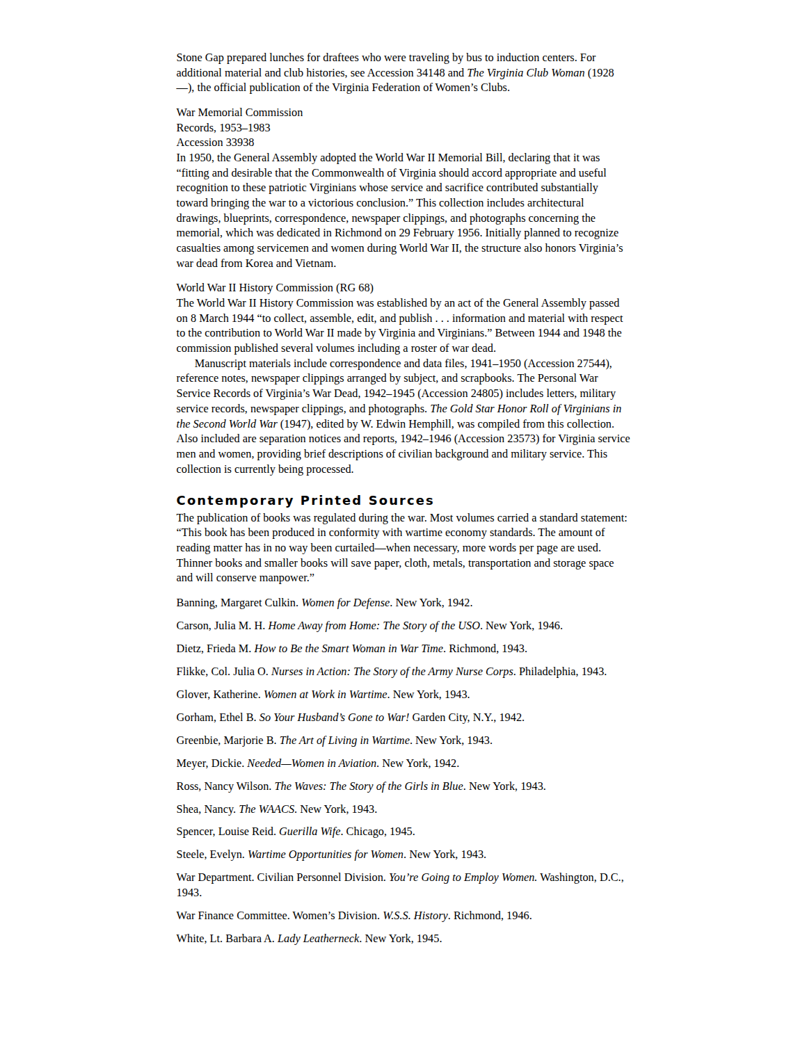Stone Gap prepared lunches for draftees who were traveling by bus to induction centers. For additional material and club histories, see Accession 34148 and The Virginia Club Woman (1928—), the official publication of the Virginia Federation of Women’s Clubs.
War Memorial Commission
Records, 1953–1983
Accession 33938
In 1950, the General Assembly adopted the World War II Memorial Bill, declaring that it was “fitting and desirable that the Commonwealth of Virginia should accord appropriate and useful recognition to these patriotic Virginians whose service and sacrifice contributed substantially toward bringing the war to a victorious conclusion.” This collection includes architectural drawings, blueprints, correspondence, newspaper clippings, and photographs concerning the memorial, which was dedicated in Richmond on 29 February 1956. Initially planned to recognize casualties among servicemen and women during World War II, the structure also honors Virginia’s war dead from Korea and Vietnam.
World War II History Commission (RG 68)
The World War II History Commission was established by an act of the General Assembly passed on 8 March 1944 “to collect, assemble, edit, and publish . . . information and material with respect to the contribution to World War II made by Virginia and Virginians.” Between 1944 and 1948 the commission published several volumes including a roster of war dead.
Manuscript materials include correspondence and data files, 1941–1950 (Accession 27544), reference notes, newspaper clippings arranged by subject, and scrapbooks. The Personal War Service Records of Virginia’s War Dead, 1942–1945 (Accession 24805) includes letters, military service records, newspaper clippings, and photographs. The Gold Star Honor Roll of Virginians in the Second World War (1947), edited by W. Edwin Hemphill, was compiled from this collection. Also included are separation notices and reports, 1942–1946 (Accession 23573) for Virginia service men and women, providing brief descriptions of civilian background and military service. This collection is currently being processed.
Contemporary Printed Sources
The publication of books was regulated during the war. Most volumes carried a standard statement: “This book has been produced in conformity with wartime economy standards. The amount of reading matter has in no way been curtailed—when necessary, more words per page are used. Thinner books and smaller books will save paper, cloth, metals, transportation and storage space and will conserve manpower.”
Banning, Margaret Culkin. Women for Defense. New York, 1942.
Carson, Julia M. H. Home Away from Home: The Story of the USO. New York, 1946.
Dietz, Frieda M. How to Be the Smart Woman in War Time. Richmond, 1943.
Flikke, Col. Julia O. Nurses in Action: The Story of the Army Nurse Corps. Philadelphia, 1943.
Glover, Katherine. Women at Work in Wartime. New York, 1943.
Gorham, Ethel B. So Your Husband’s Gone to War! Garden City, N.Y., 1942.
Greenbie, Marjorie B. The Art of Living in Wartime. New York, 1943.
Meyer, Dickie. Needed—Women in Aviation. New York, 1942.
Ross, Nancy Wilson. The Waves: The Story of the Girls in Blue. New York, 1943.
Shea, Nancy. The WAACS. New York, 1943.
Spencer, Louise Reid. Guerilla Wife. Chicago, 1945.
Steele, Evelyn. Wartime Opportunities for Women. New York, 1943.
War Department. Civilian Personnel Division. You’re Going to Employ Women. Washington, D.C., 1943.
War Finance Committee. Women’s Division. W.S.S. History. Richmond, 1946.
White, Lt. Barbara A. Lady Leatherneck. New York, 1945.